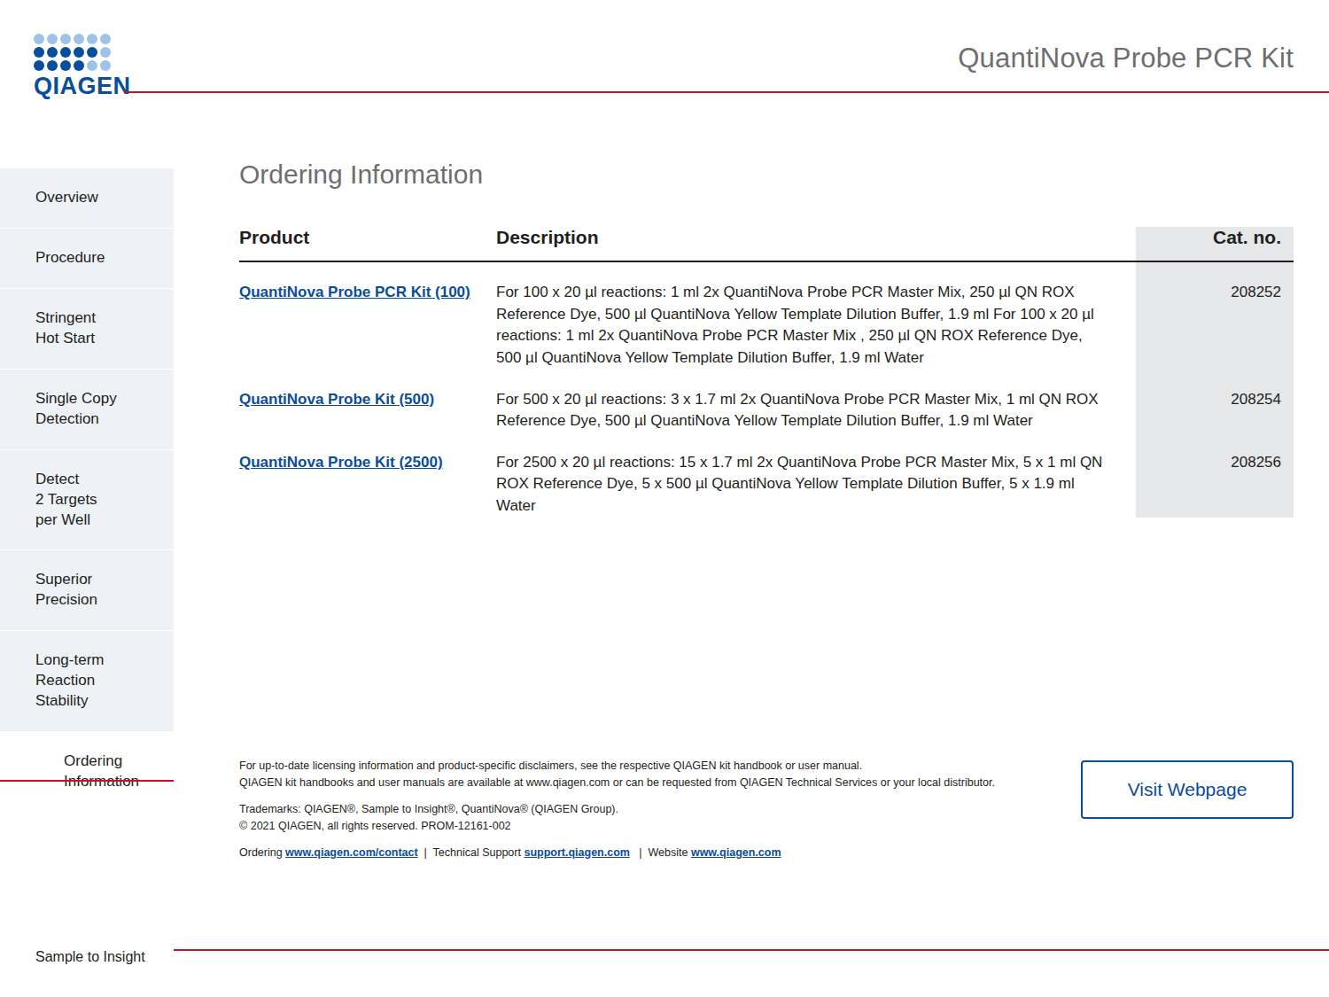QIAGEN
QuantiNova Probe PCR Kit
Overview
Procedure
Stringent
Hot Start
Single Copy
Detection
Detect
2 Targets
per Well
Superior
Precision
Long-term
Reaction
Stability
Ordering
Information
Ordering Information
| Product | Description | Cat. no. |
| --- | --- | --- |
| QuantiNova Probe PCR Kit (100) | For 100 x 20 µl reactions: 1 ml 2x QuantiNova Probe PCR Master Mix, 250 µl QN ROX Reference Dye, 500 µl QuantiNova Yellow Template Dilution Buffer, 1.9 ml For 100 x 20 µl reactions: 1 ml 2x QuantiNova Probe PCR Master Mix , 250 µl QN ROX Reference Dye, 500 µl QuantiNova Yellow Template Dilution Buffer, 1.9 ml Water | 208252 |
| QuantiNova Probe Kit (500) | For 500 x 20 µl reactions: 3 x 1.7 ml 2x QuantiNova Probe PCR Master Mix, 1 ml QN ROX Reference Dye, 500 µl QuantiNova Yellow Template Dilution Buffer, 1.9 ml Water | 208254 |
| QuantiNova Probe Kit (2500) | For 2500 x 20 µl reactions: 15 x 1.7 ml 2x QuantiNova Probe PCR Master Mix, 5 x 1 ml QN ROX Reference Dye, 5 x 500 µl QuantiNova Yellow Template Dilution Buffer, 5 x 1.9 ml Water | 208256 |
For up-to-date licensing information and product-specific disclaimers, see the respective QIAGEN kit handbook or user manual.
QIAGEN kit handbooks and user manuals are available at www.qiagen.com or can be requested from QIAGEN Technical Services or your local distributor.
Trademarks: QIAGEN®, Sample to Insight®, QuantiNova® (QIAGEN Group).
© 2021 QIAGEN, all rights reserved. PROM-12161-002
Ordering www.qiagen.com/contact | Technical Support support.qiagen.com | Website www.qiagen.com
Visit Webpage
Sample to Insight